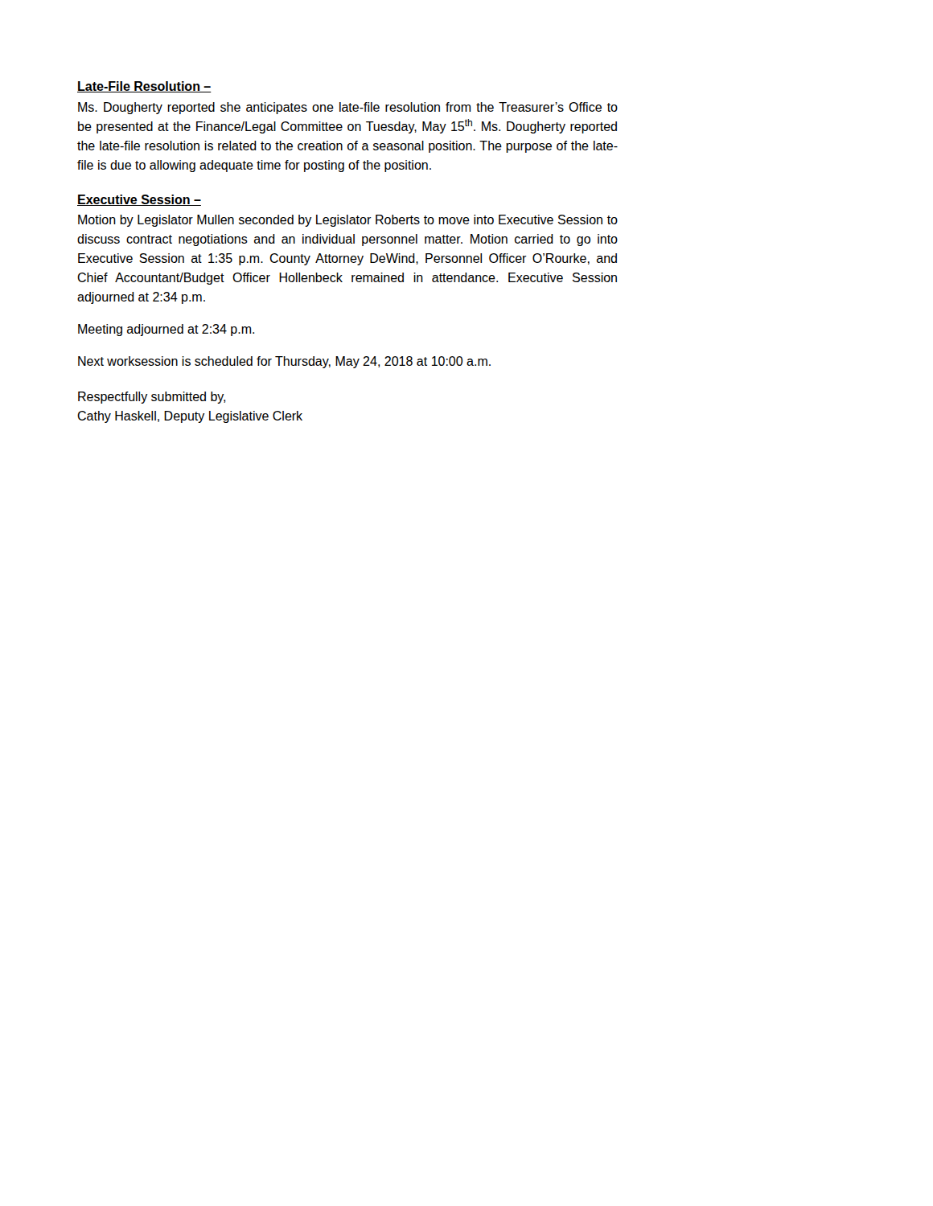Late-File Resolution –
Ms. Dougherty reported she anticipates one late-file resolution from the Treasurer’s Office to be presented at the Finance/Legal Committee on Tuesday, May 15th. Ms. Dougherty reported the late-file resolution is related to the creation of a seasonal position. The purpose of the late-file is due to allowing adequate time for posting of the position.
Executive Session –
Motion by Legislator Mullen seconded by Legislator Roberts to move into Executive Session to discuss contract negotiations and an individual personnel matter. Motion carried to go into Executive Session at 1:35 p.m. County Attorney DeWind, Personnel Officer O’Rourke, and Chief Accountant/Budget Officer Hollenbeck remained in attendance. Executive Session adjourned at 2:34 p.m.
Meeting adjourned at 2:34 p.m.
Next worksession is scheduled for Thursday, May 24, 2018 at 10:00 a.m.
Respectfully submitted by,
Cathy Haskell, Deputy Legislative Clerk